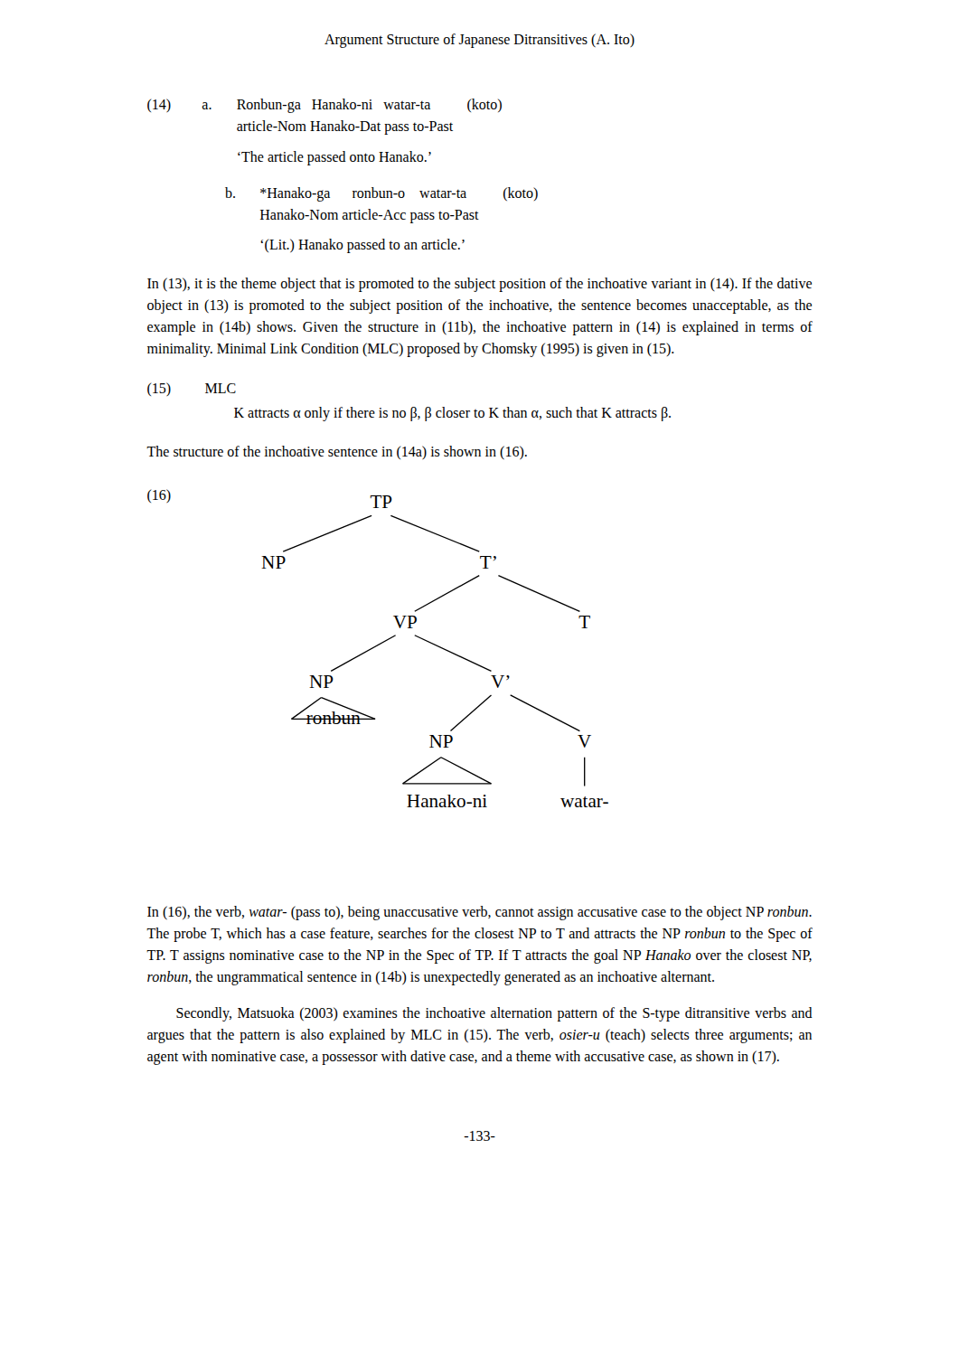Argument Structure of Japanese Ditransitives (A. Ito)
(14) a. Ronbun-ga Hanako-ni watar-ta (koto)
article-Nom Hanako-Dat pass to-Past
‘The article passed onto Hanako.’
b. *Hanako-ga ronbun-o watar-ta (koto)
Hanako-Nom article-Acc pass to-Past
‘(Lit.) Hanako passed to an article.’
In (13), it is the theme object that is promoted to the subject position of the inchoative variant in (14). If the dative object in (13) is promoted to the subject position of the inchoative, the sentence becomes unacceptable, as the example in (14b) shows. Given the structure in (11b), the inchoative pattern in (14) is explained in terms of minimality. Minimal Link Condition (MLC) proposed by Chomsky (1995) is given in (15).
(15) MLC
K attracts α only if there is no β, β closer to K than α, such that K attracts β.
The structure of the inchoative sentence in (14a) is shown in (16).
(16) Syntactic tree for example (16) A tree diagram: TP branches into NP and T-bar. T-bar branches into VP and T. VP branches into NP (ronbun) and V-bar. V-bar branches into NP (Hanako-ni) and V (watar-). TP NP T’ VP T NP V’ NP V ronbun Hanako-ni watar-
In (16), the verb, watar- (pass to), being unaccusative verb, cannot assign accusative case to the object NP ronbun. The probe T, which has a case feature, searches for the closest NP to T and attracts the NP ronbun to the Spec of TP. T assigns nominative case to the NP in the Spec of TP. If T attracts the goal NP Hanako over the closest NP, ronbun, the ungrammatical sentence in (14b) is unexpectedly generated as an inchoative alternant.
Secondly, Matsuoka (2003) examines the inchoative alternation pattern of the S-type ditransitive verbs and argues that the pattern is also explained by MLC in (15). The verb, osier-u (teach) selects three arguments; an agent with nominative case, a possessor with dative case, and a theme with accusative case, as shown in (17).
-133-